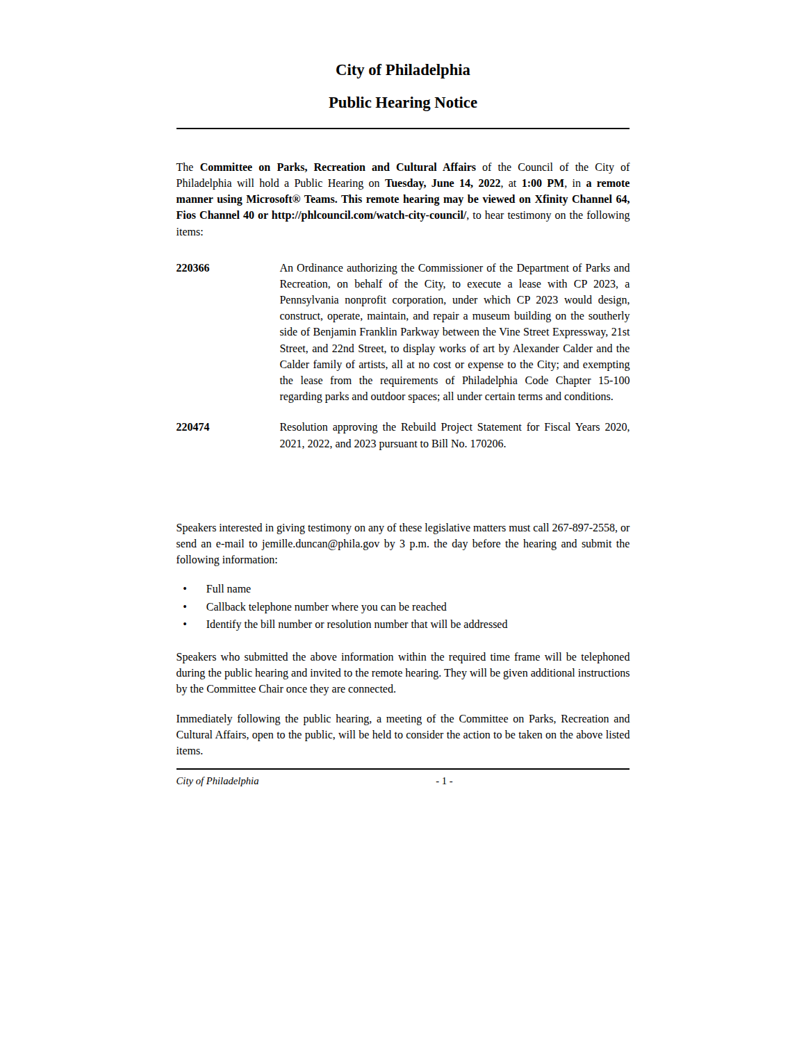City of Philadelphia
Public Hearing Notice
The Committee on Parks, Recreation and Cultural Affairs of the Council of the City of Philadelphia will hold a Public Hearing on Tuesday, June 14, 2022, at 1:00 PM, in a remote manner using Microsoft® Teams. This remote hearing may be viewed on Xfinity Channel 64, Fios Channel 40 or http://phlcouncil.com/watch-city-council/, to hear testimony on the following items:
| 220366 | An Ordinance authorizing the Commissioner of the Department of Parks and Recreation, on behalf of the City, to execute a lease with CP 2023, a Pennsylvania nonprofit corporation, under which CP 2023 would design, construct, operate, maintain, and repair a museum building on the southerly side of Benjamin Franklin Parkway between the Vine Street Expressway, 21st Street, and 22nd Street, to display works of art by Alexander Calder and the Calder family of artists, all at no cost or expense to the City; and exempting the lease from the requirements of Philadelphia Code Chapter 15-100 regarding parks and outdoor spaces; all under certain terms and conditions. |
| 220474 | Resolution approving the Rebuild Project Statement for Fiscal Years 2020, 2021, 2022, and 2023 pursuant to Bill No. 170206. |
Speakers interested in giving testimony on any of these legislative matters must call 267-897-2558, or send an e-mail to jemille.duncan@phila.gov by 3 p.m. the day before the hearing and submit the following information:
Full name
Callback telephone number where you can be reached
Identify the bill number or resolution number that will be addressed
Speakers who submitted the above information within the required time frame will be telephoned during the public hearing and invited to the remote hearing. They will be given additional instructions by the Committee Chair once they are connected.
Immediately following the public hearing, a meeting of the Committee on Parks, Recreation and Cultural Affairs, open to the public, will be held to consider the action to be taken on the above listed items.
City of Philadelphia
- 1 -